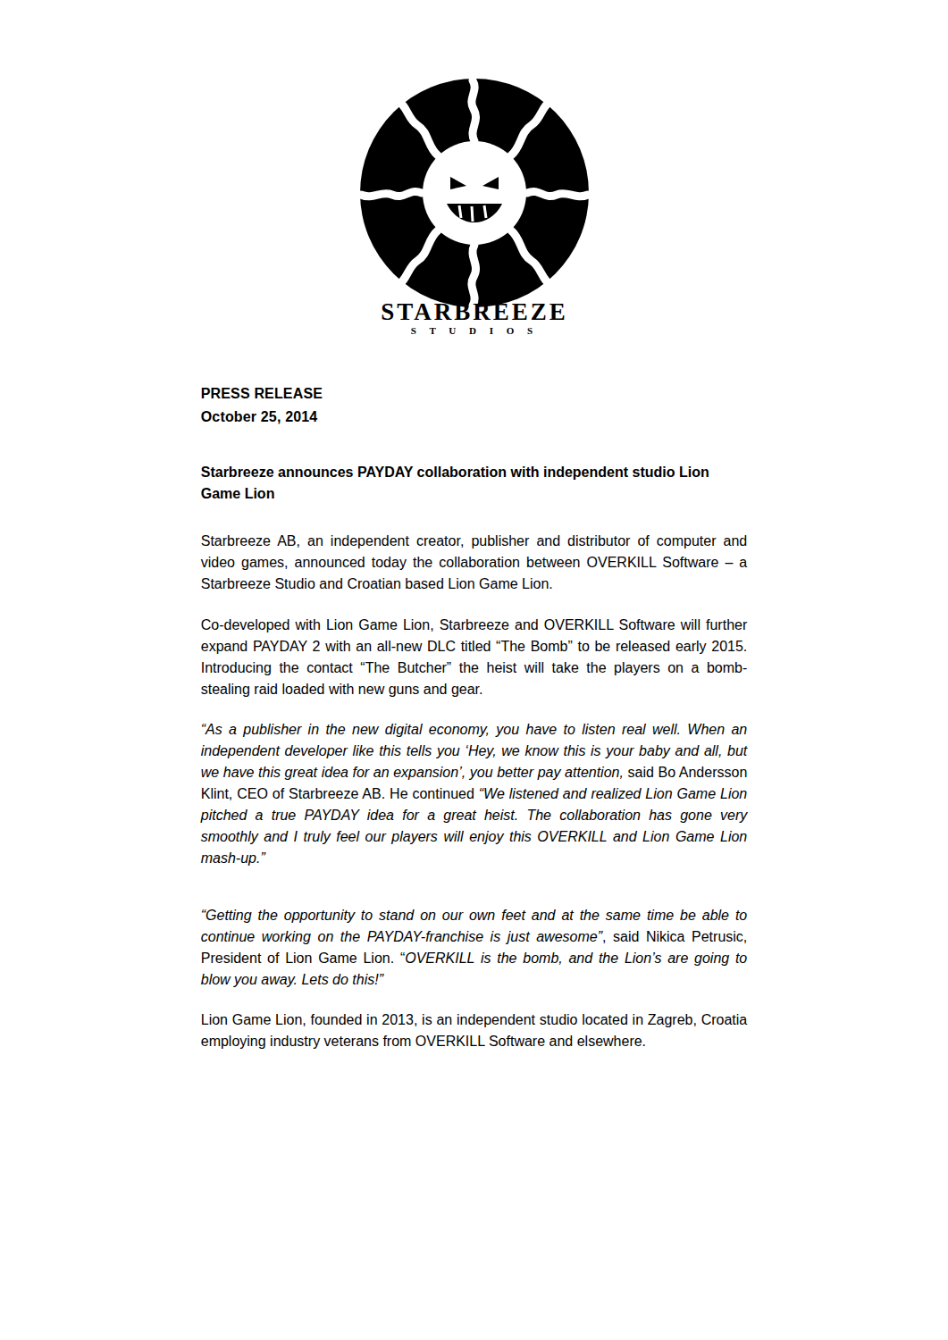Starbreeze Studios logo: a grinning sun inside a black circle STARBREEZE S T U D I O S
PRESS RELEASE
October 25, 2014
Starbreeze announces PAYDAY collaboration with independent studio Lion Game Lion
Starbreeze AB, an independent creator, publisher and distributor of computer and video games, announced today the collaboration between OVERKILL Software – a Starbreeze Studio and Croatian based Lion Game Lion.
Co-developed with Lion Game Lion, Starbreeze and OVERKILL Software will further expand PAYDAY 2 with an all-new DLC titled “The Bomb” to be released early 2015. Introducing the contact “The Butcher” the heist will take the players on a bomb-stealing raid loaded with new guns and gear.
“As a publisher in the new digital economy, you have to listen real well. When an independent developer like this tells you ‘Hey, we know this is your baby and all, but we have this great idea for an expansion’, you better pay attention, said Bo Andersson Klint, CEO of Starbreeze AB. He continued “We listened and realized Lion Game Lion pitched a true PAYDAY idea for a great heist. The collaboration has gone very smoothly and I truly feel our players will enjoy this OVERKILL and Lion Game Lion mash-up.”
“Getting the opportunity to stand on our own feet and at the same time be able to continue working on the PAYDAY-franchise is just awesome”, said Nikica Petrusic, President of Lion Game Lion. “OVERKILL is the bomb, and the Lion’s are going to blow you away. Lets do this!”
Lion Game Lion, founded in 2013, is an independent studio located in Zagreb, Croatia employing industry veterans from OVERKILL Software and elsewhere.